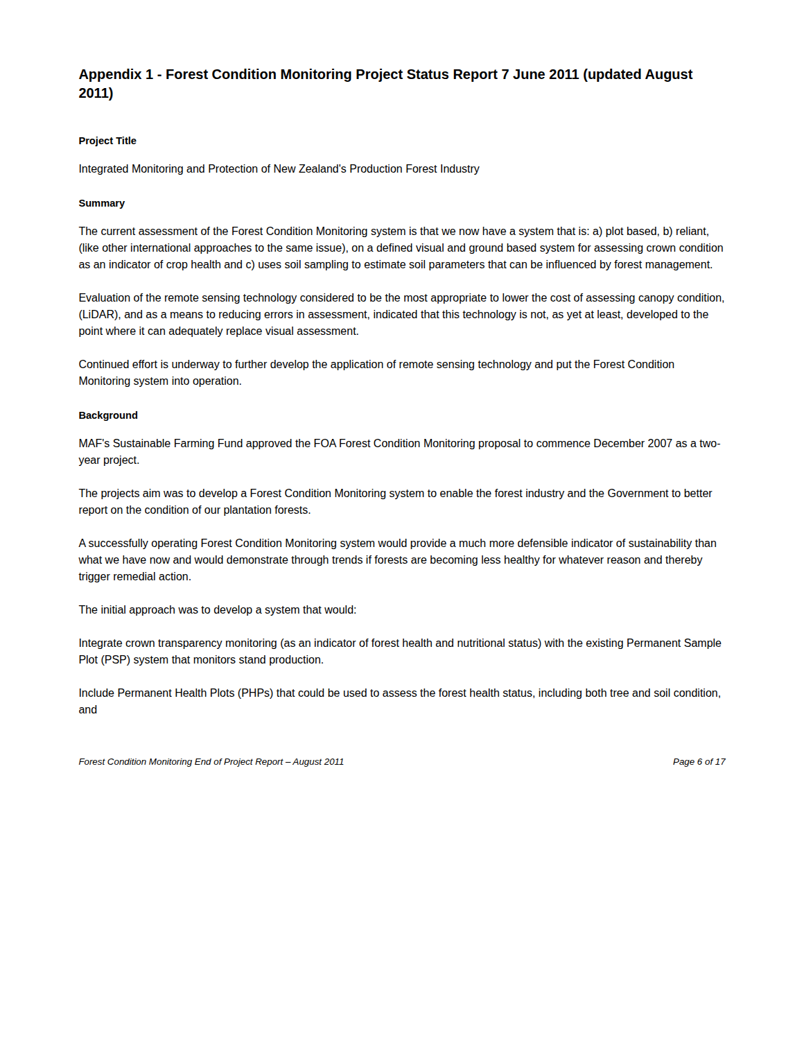Appendix 1 - Forest Condition Monitoring Project Status Report 7 June 2011 (updated August 2011)
Project Title
Integrated Monitoring and Protection of New Zealand's Production Forest Industry
Summary
The current assessment of the Forest Condition Monitoring system is that we now have a system that is: a) plot based, b) reliant, (like other international approaches to the same issue), on a defined visual and ground based system for assessing crown condition as an indicator of crop health and c) uses soil sampling to estimate soil parameters that can be influenced by forest management.
Evaluation of the remote sensing technology considered to be the most appropriate to lower the cost of assessing canopy condition, (LiDAR), and as a means to reducing errors in assessment, indicated that this technology is not, as yet at least, developed to the point where it can adequately replace visual assessment.
Continued effort is underway to further develop the application of remote sensing technology and put the Forest Condition Monitoring system into operation.
Background
MAF's Sustainable Farming Fund approved the FOA Forest Condition Monitoring proposal to commence December 2007 as a two-year project.
The projects aim was to develop a Forest Condition Monitoring system to enable the forest industry and the Government to better report on the condition of our plantation forests.
A successfully operating Forest Condition Monitoring system would provide a much more defensible indicator of sustainability than what we have now and would demonstrate through trends if forests are becoming less healthy for whatever reason and thereby trigger remedial action.
The initial approach was to develop a system that would:
Integrate crown transparency monitoring (as an indicator of forest health and nutritional status) with the existing Permanent Sample Plot (PSP) system that monitors stand production.
Include Permanent Health Plots (PHPs) that could be used to assess the forest health status, including both tree and soil condition, and
Forest Condition Monitoring End of Project Report – August 2011 Page 6 of 17